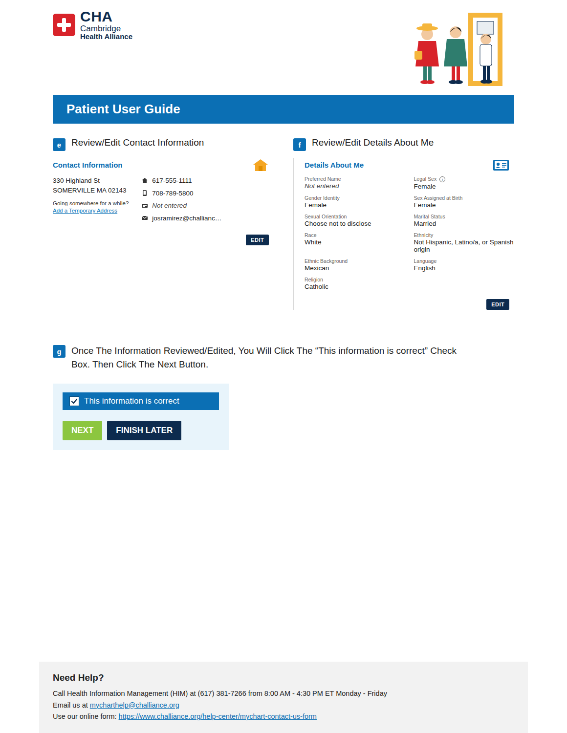CHA
Cambridge
Health Alliance
Patient User Guide
e Review/Edit Contact Information
Contact Information
330 Highland St
SOMERVILLE MA 02143
Going somewhere for a while?
Add a Temporary Address
617-555-1111
708-789-5800
Not entered
josramirez@challianc…
EDIT
f Review/Edit Details About Me
Details About Me
Preferred Name Not entered
Legal Sex i Female
Gender Identity Female
Sex Assigned at Birth Female
Sexual Orientation Choose not to disclose
Marital Status Married
Race White
Ethnicity Not Hispanic, Latino/a, or Spanish origin
Ethnic Background Mexican
Language English
Religion Catholic
EDIT
g Once The Information Reviewed/Edited, You Will Click The “This information is correct” Check Box. Then Click The Next Button.
This information is correct
NEXT FINISH LATER
Need Help?
Call Health Information Management (HIM) at (617) 381-7266 from 8:00 AM - 4:30 PM ET Monday - Friday
Email us at mycharthelp@challiance.org
Use our online form: https://www.challiance.org/help-center/mychart-contact-us-form